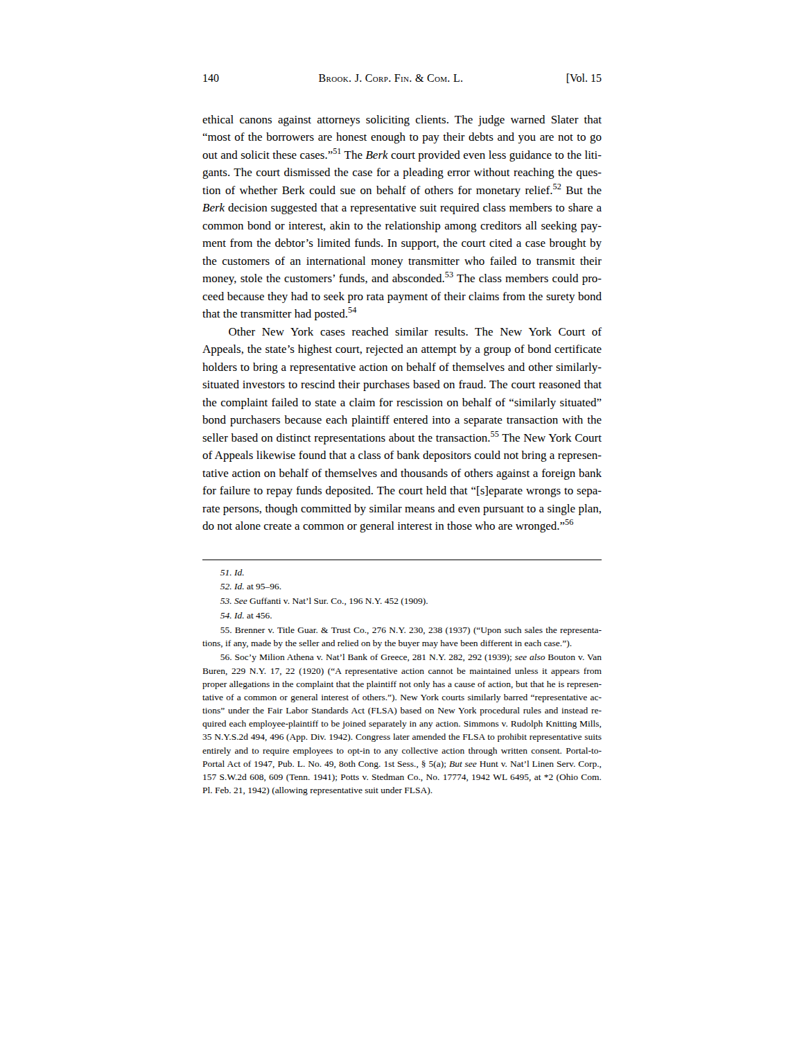140 Brook. J. Corp. Fin. & Com. L. [Vol. 15
ethical canons against attorneys soliciting clients. The judge warned Slater that “most of the borrowers are honest enough to pay their debts and you are not to go out and solicit these cases.”51 The Berk court provided even less guidance to the litigants. The court dismissed the case for a pleading error without reaching the question of whether Berk could sue on behalf of others for monetary relief.52 But the Berk decision suggested that a representative suit required class members to share a common bond or interest, akin to the relationship among creditors all seeking payment from the debtor’s limited funds. In support, the court cited a case brought by the customers of an international money transmitter who failed to transmit their money, stole the customers’ funds, and absconded.53 The class members could proceed because they had to seek pro rata payment of their claims from the surety bond that the transmitter had posted.54
Other New York cases reached similar results. The New York Court of Appeals, the state’s highest court, rejected an attempt by a group of bond certificate holders to bring a representative action on behalf of themselves and other similarly-situated investors to rescind their purchases based on fraud. The court reasoned that the complaint failed to state a claim for rescission on behalf of “similarly situated” bond purchasers because each plaintiff entered into a separate transaction with the seller based on distinct representations about the transaction.55 The New York Court of Appeals likewise found that a class of bank depositors could not bring a representative action on behalf of themselves and thousands of others against a foreign bank for failure to repay funds deposited. The court held that “[s]eparate wrongs to separate persons, though committed by similar means and even pursuant to a single plan, do not alone create a common or general interest in those who are wronged.”56
51. Id.
52. Id. at 95–96.
53. See Guffanti v. Nat’l Sur. Co., 196 N.Y. 452 (1909).
54. Id. at 456.
55. Brenner v. Title Guar. & Trust Co., 276 N.Y. 230, 238 (1937) (“Upon such sales the representations, if any, made by the seller and relied on by the buyer may have been different in each case.”).
56. Soc’y Milion Athena v. Nat’l Bank of Greece, 281 N.Y. 282, 292 (1939); see also Bouton v. Van Buren, 229 N.Y. 17, 22 (1920) (“A representative action cannot be maintained unless it appears from proper allegations in the complaint that the plaintiff not only has a cause of action, but that he is representative of a common or general interest of others.”). New York courts similarly barred “representative actions” under the Fair Labor Standards Act (FLSA) based on New York procedural rules and instead required each employee-plaintiff to be joined separately in any action. Simmons v. Rudolph Knitting Mills, 35 N.Y.S.2d 494, 496 (App. Div. 1942). Congress later amended the FLSA to prohibit representative suits entirely and to require employees to opt-in to any collective action through written consent. Portal-to-Portal Act of 1947, Pub. L. No. 49, 8oth Cong. 1st Sess., § 5(a); But see Hunt v. Nat’l Linen Serv. Corp., 157 S.W.2d 608, 609 (Tenn. 1941); Potts v. Stedman Co., No. 17774, 1942 WL 6495, at *2 (Ohio Com. Pl. Feb. 21, 1942) (allowing representative suit under FLSA).